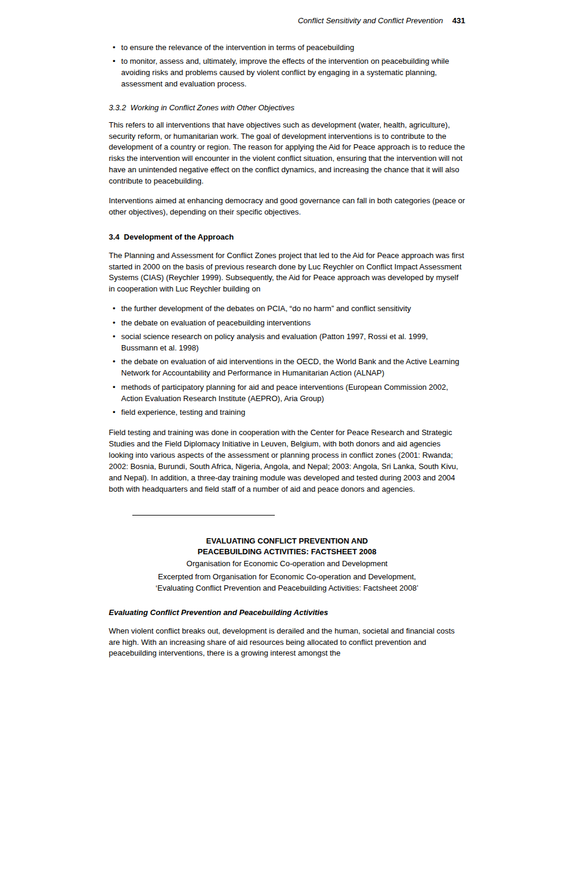Conflict Sensitivity and Conflict Prevention 431
to ensure the relevance of the intervention in terms of peacebuilding
to monitor, assess and, ultimately, improve the effects of the intervention on peacebuilding while avoiding risks and problems caused by violent conflict by engaging in a systematic planning, assessment and evaluation process.
3.3.2 Working in Conflict Zones with Other Objectives
This refers to all interventions that have objectives such as development (water, health, agriculture), security reform, or humanitarian work. The goal of development interventions is to contribute to the development of a country or region. The reason for applying the Aid for Peace approach is to reduce the risks the intervention will encounter in the violent conflict situation, ensuring that the intervention will not have an unintended negative effect on the conflict dynamics, and increasing the chance that it will also contribute to peacebuilding.
Interventions aimed at enhancing democracy and good governance can fall in both categories (peace or other objectives), depending on their specific objectives.
3.4 Development of the Approach
The Planning and Assessment for Conflict Zones project that led to the Aid for Peace approach was first started in 2000 on the basis of previous research done by Luc Reychler on Conflict Impact Assessment Systems (CIAS) (Reychler 1999). Subsequently, the Aid for Peace approach was developed by myself in cooperation with Luc Reychler building on
the further development of the debates on PCIA, “do no harm” and conflict sensitivity
the debate on evaluation of peacebuilding interventions
social science research on policy analysis and evaluation (Patton 1997, Rossi et al. 1999, Bussmann et al. 1998)
the debate on evaluation of aid interventions in the OECD, the World Bank and the Active Learning Network for Accountability and Performance in Humanitarian Action (ALNAP)
methods of participatory planning for aid and peace interventions (European Commission 2002, Action Evaluation Research Institute (AEPRO), Aria Group)
field experience, testing and training
Field testing and training was done in cooperation with the Center for Peace Research and Strategic Studies and the Field Diplomacy Initiative in Leuven, Belgium, with both donors and aid agencies looking into various aspects of the assessment or planning process in conflict zones (2001: Rwanda; 2002: Bosnia, Burundi, South Africa, Nigeria, Angola, and Nepal; 2003: Angola, Sri Lanka, South Kivu, and Nepal). In addition, a three-day training module was developed and tested during 2003 and 2004 both with headquarters and field staff of a number of aid and peace donors and agencies.
EVALUATING CONFLICT PREVENTION AND
PEACEBUILDING ACTIVITIES: FACTSHEET 2008
Organisation for Economic Co-operation and Development
Excerpted from Organisation for Economic Co-operation and Development,
‘Evaluating Conflict Prevention and Peacebuilding Activities: Factsheet 2008’
Evaluating Conflict Prevention and Peacebuilding Activities
When violent conflict breaks out, development is derailed and the human, societal and financial costs are high. With an increasing share of aid resources being allocated to conflict prevention and peacebuilding interventions, there is a growing interest amongst the